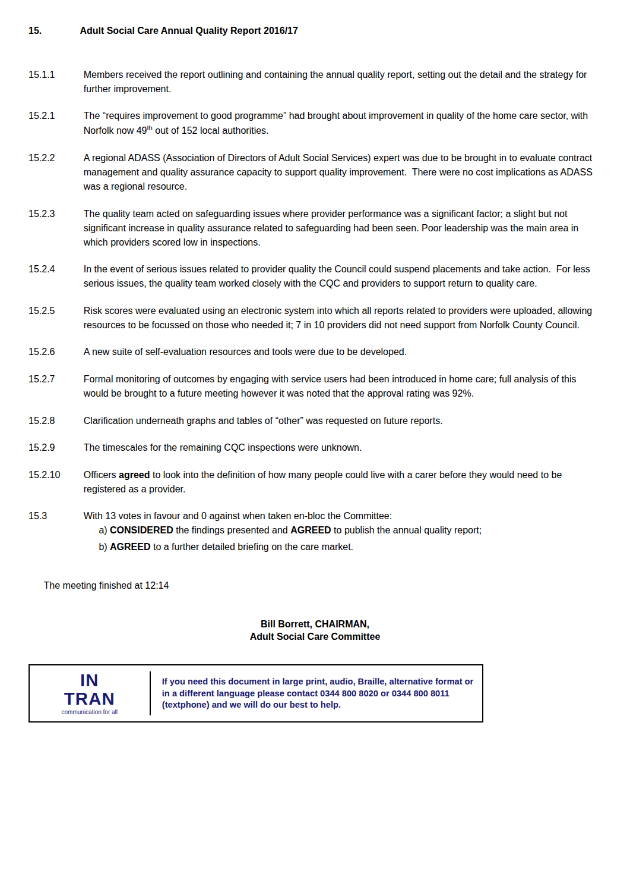15.
Adult Social Care Annual Quality Report 2016/17
15.1.1
Members received the report outlining and containing the annual quality report, setting out the detail and the strategy for further improvement.
15.2.1
The “requires improvement to good programme” had brought about improvement in quality of the home care sector, with Norfolk now 49th out of 152 local authorities.
15.2.2
A regional ADASS (Association of Directors of Adult Social Services) expert was due to be brought in to evaluate contract management and quality assurance capacity to support quality improvement. There were no cost implications as ADASS was a regional resource.
15.2.3
The quality team acted on safeguarding issues where provider performance was a significant factor; a slight but not significant increase in quality assurance related to safeguarding had been seen. Poor leadership was the main area in which providers scored low in inspections.
15.2.4
In the event of serious issues related to provider quality the Council could suspend placements and take action. For less serious issues, the quality team worked closely with the CQC and providers to support return to quality care.
15.2.5
Risk scores were evaluated using an electronic system into which all reports related to providers were uploaded, allowing resources to be focussed on those who needed it; 7 in 10 providers did not need support from Norfolk County Council.
15.2.6
A new suite of self-evaluation resources and tools were due to be developed.
15.2.7
Formal monitoring of outcomes by engaging with service users had been introduced in home care; full analysis of this would be brought to a future meeting however it was noted that the approval rating was 92%.
15.2.8
Clarification underneath graphs and tables of “other” was requested on future reports.
15.2.9
The timescales for the remaining CQC inspections were unknown.
15.2.10
Officers agreed to look into the definition of how many people could live with a carer before they would need to be registered as a provider.
15.3
With 13 votes in favour and 0 against when taken en-bloc the Committee:
a) CONSIDERED the findings presented and AGREED to publish the annual quality report;
b) AGREED to a further detailed briefing on the care market.
The meeting finished at 12:14
Bill Borrett, CHAIRMAN,
Adult Social Care Committee
IN TRAN communication for all
If you need this document in large print, audio, Braille, alternative format or in a different language please contact 0344 800 8020 or 0344 800 8011 (textphone) and we will do our best to help.